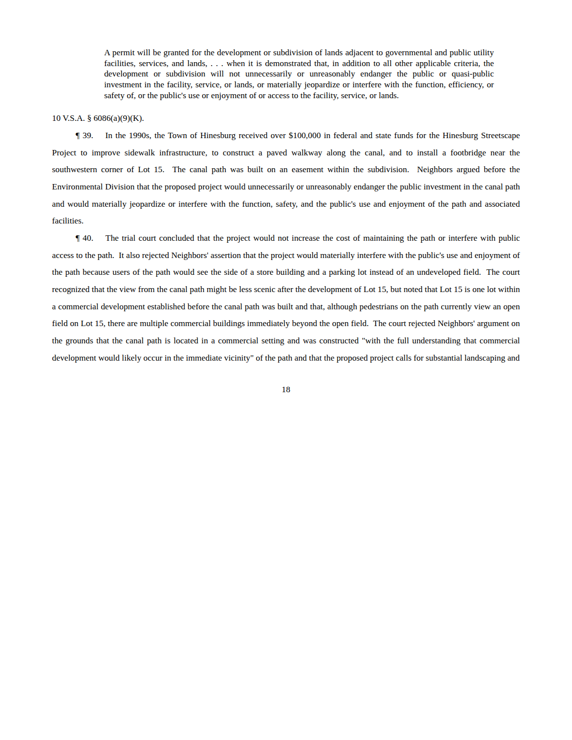A permit will be granted for the development or subdivision of lands adjacent to governmental and public utility facilities, services, and lands, . . . when it is demonstrated that, in addition to all other applicable criteria, the development or subdivision will not unnecessarily or unreasonably endanger the public or quasi-public investment in the facility, service, or lands, or materially jeopardize or interfere with the function, efficiency, or safety of, or the public's use or enjoyment of or access to the facility, service, or lands.
10 V.S.A. § 6086(a)(9)(K).
¶ 39. In the 1990s, the Town of Hinesburg received over $100,000 in federal and state funds for the Hinesburg Streetscape Project to improve sidewalk infrastructure, to construct a paved walkway along the canal, and to install a footbridge near the southwestern corner of Lot 15. The canal path was built on an easement within the subdivision. Neighbors argued before the Environmental Division that the proposed project would unnecessarily or unreasonably endanger the public investment in the canal path and would materially jeopardize or interfere with the function, safety, and the public's use and enjoyment of the path and associated facilities.
¶ 40. The trial court concluded that the project would not increase the cost of maintaining the path or interfere with public access to the path. It also rejected Neighbors' assertion that the project would materially interfere with the public's use and enjoyment of the path because users of the path would see the side of a store building and a parking lot instead of an undeveloped field. The court recognized that the view from the canal path might be less scenic after the development of Lot 15, but noted that Lot 15 is one lot within a commercial development established before the canal path was built and that, although pedestrians on the path currently view an open field on Lot 15, there are multiple commercial buildings immediately beyond the open field. The court rejected Neighbors' argument on the grounds that the canal path is located in a commercial setting and was constructed "with the full understanding that commercial development would likely occur in the immediate vicinity" of the path and that the proposed project calls for substantial landscaping and
18